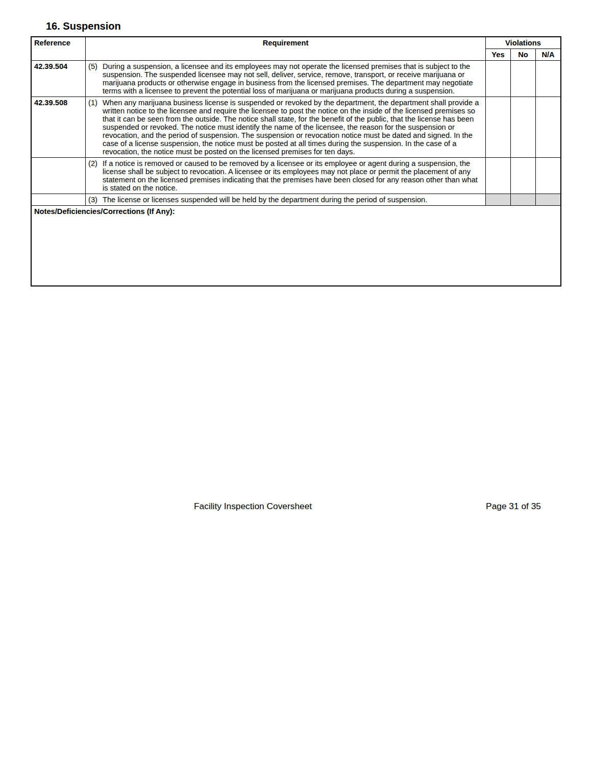16. Suspension
| Reference | Requirement | Violations |
| --- | --- | --- |
| Yes | No | N/A |
| 42.39.504 | (5) During a suspension, a licensee and its employees may not operate the licensed premises that is subject to the suspension. The suspended licensee may not sell, deliver, service, remove, transport, or receive marijuana or marijuana products or otherwise engage in business from the licensed premises. The department may negotiate terms with a licensee to prevent the potential loss of marijuana or marijuana products during a suspension. | | | |
| 42.39.508 | (1) When any marijuana business license is suspended or revoked by the department, the department shall provide a written notice to the licensee and require the licensee to post the notice on the inside of the licensed premises so that it can be seen from the outside. The notice shall state, for the benefit of the public, that the license has been suspended or revoked. The notice must identify the name of the licensee, the reason for the suspension or revocation, and the period of suspension. The suspension or revocation notice must be dated and signed. In the case of a license suspension, the notice must be posted at all times during the suspension. In the case of a revocation, the notice must be posted on the licensed premises for ten days. | | | |
| | (2) If a notice is removed or caused to be removed by a licensee or its employee or agent during a suspension, the license shall be subject to revocation. A licensee or its employees may not place or permit the placement of any statement on the licensed premises indicating that the premises have been closed for any reason other than what is stated on the notice. | | | |
| | (3) The license or licenses suspended will be held by the department during the period of suspension. | | | |
| Notes/Deficiencies/Corrections (If Any): |
Facility Inspection Coversheet Page 31 of 35